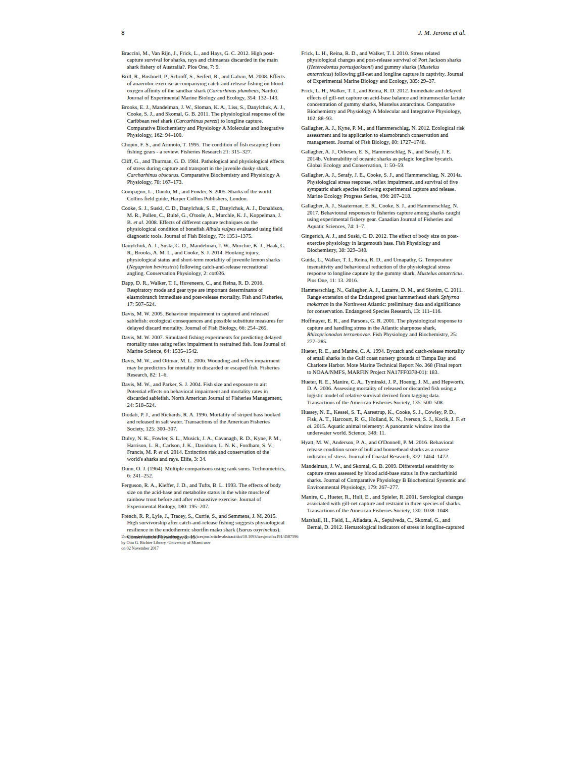8 J. M. Jerome et al.
Braccini, M., Van Rijn, J., Frick, L., and Hays, G. C. 2012. High post-capture survival for sharks, rays and chimaeras discarded in the main shark fishery of Australia?. Plos One, 7: 9.
Brill, R., Bushnell, P., Schroff, S., Seifert, R., and Galvin, M. 2008. Effects of anaerobic exercise accompanying catch-and-release fishing on blood-oxygen affinity of the sandbar shark (Carcarhinus plumbeus, Nardo). Journal of Experimental Marine Biology and Ecology, 354: 132–143.
Brooks, E. J., Mandelman, J. W., Sloman, K. A., Liss, S., Danylchuk, A. J., Cooke, S. J., and Skomal, G. B. 2011. The physiological response of the Caribbean reef shark (Carcarhinus perezi) to longline capture. Comparative Biochemistry and Physiology A Molecular and Integrative Physiology, 162: 94–100.
Chopin, F. S., and Arimoto, T. 1995. The condition of fish escaping from fishing gears - a review. Fisheries Research 21: 315–327.
Cliff, G., and Thurman, G. D. 1984. Pathological and physiological effects of stress during capture and transport in the juvenile dusky shark, Carcharhinus obscurus. Comparative Biochemistry and Physiology A Physiology, 78: 167–173.
Compagno, L., Dando, M., and Fowler, S. 2005. Sharks of the world. Collins field guide, Harper Collins Publishers, London.
Cooke, S. J., Suski, C. D., Danylchuk, S. E., Danylchuk, A. J., Donaldson, M. R., Pullen, C., Bulté, G., O'toole, A., Murchie, K. J., Koppelman, J. B. et al. 2008. Effects of different capture techniques on the physiological condition of bonefish Albula vulpes evaluated using field diagnostic tools. Journal of Fish Biology, 73: 1351–1375.
Danylchuk, A. J., Suski, C. D., Mandelman, J. W., Murchie, K. J., Haak, C. R., Brooks, A. M. L., and Cooke, S. J. 2014. Hooking injury, physiological status and short-term mortality of juvenile lemon sharks (Negaprion bevirostris) following catch-and-release recreational angling. Conservation Physiology, 2: cot036.
Dapp, D. R., Walker, T. I., Huveneers, C., and Reina, R. D. 2016. Respiratory mode and gear type are important determinants of elasmobranch immediate and post-release mortality. Fish and Fisheries, 17: 507–524.
Davis, M. W. 2005. Behaviour impairment in captured and released sablefish: ecological consequences and possible substitute measures for delayed discard mortality. Journal of Fish Biology, 66: 254–265.
Davis, M. W. 2007. Simulated fishing experiments for predicting delayed mortality rates using reflex impairment in restrained fish. Ices Journal of Marine Science, 64: 1535–1542.
Davis, M. W., and Ottmar, M. L. 2006. Wounding and reflex impairment may be predictors for mortality in discarded or escaped fish. Fisheries Research, 82: 1–6.
Davis, M. W., and Parker, S. J. 2004. Fish size and exposure to air: Potential effects on behavioral impairment and mortality rates in discarded sablefish. North American Journal of Fisheries Management, 24: 518–524.
Diodati, P. J., and Richards, R. A. 1996. Mortality of striped bass hooked and released in salt water. Transactions of the American Fisheries Society, 125: 300–307.
Dulvy, N. K., Fowler, S. L., Musick, J. A., Cavanagh, R. D., Kyne, P. M., Harrison, L. R., Carlson, J. K., Davidson, L. N. K., Fordham, S. V., Francis, M. P. et al. 2014. Extinction risk and conservation of the world's sharks and rays. Elife, 3: 34.
Dunn, O. J. (1964). Multiple comparisons using rank sums. Technometrics, 6: 241–252.
Ferguson, R. A., Kieffer, J. D., and Tufts, B. L. 1993. The effects of body size on the acid-base and metabolite status in the white muscle of rainbow trout before and after exhaustive exercise. Journal of Experimental Biology, 180: 195–207.
French, R. P., Lyle, J., Tracey, S., Currie, S., and Semmens, J. M. 2015. High survivorship after catch-and-release fishing suggests physiological resilience in the endothermic shortfin mako shark (Isurus oxyrinchus). Conservation Physiology, 3: 15.
Frick, L. H., Reina, R. D., and Walker, T. I. 2010. Stress related physiological changes and post-release survival of Port Jackson sharks (Heterodontus portusjacksoni) and gummy sharks (Mustelus antarcticus) following gill-net and longline capture in captivity. Journal of Experimental Marine Biology and Ecology, 385: 29–37.
Frick, L. H., Walker, T. I., and Reina, R. D. 2012. Immediate and delayed effects of gill-net capture on acid-base balance and intramuscular lactate concentration of gummy sharks, Mustelus antarctinus. Comparative Biochemistry and Physiology A Molecular and Integrative Physiology, 162: 88–93.
Gallagher, A. J., Kyne, P. M., and Hammerschlag, N. 2012. Ecological risk assessment and its application to elasmobranch conservation and management. Journal of Fish Biology, 80: 1727–1748.
Gallagher, A. J., Orbesen, E. S., Hammerschlag, N., and Serafy, J. E. 2014b. Vulnerability of oceanic sharks as pelagic longline bycatch. Global Ecology and Conservation, 1: 50–59.
Gallagher, A. J., Serafy, J. E., Cooke, S. J., and Hammerschlag, N. 2014a. Physiological stress response, reflex impairment, and survival of five sympatric shark species following experimental capture and release. Marine Ecology Progress Series, 496: 207–218.
Gallagher, A. J., Staaterman, E. R., Cooke, S. J., and Hammerschlag, N. 2017. Behavioural responses to fisheries capture among sharks caught using experimental fishery gear. Canadian Journal of Fisheries and Aquatic Sciences, 74: 1–7.
Gingerich, A. J., and Suski, C. D. 2012. The effect of body size on post-exercise physiology in largemouth bass. Fish Physiology and Biochemistry, 38: 329–340.
Guida, L., Walker, T. I., Reina, R. D., and Umapathy, G. Temperature insensitivity and behavioural reduction of the physiological stress response to longline capture by the gummy shark, Mustelus antarcticus. Plos One, 11: 13. 2016.
Hammerschlag, N., Gallagher, A. J., Lazarre, D. M., and Slonim, C. 2011. Range extension of the Endangered great hammerhead shark Sphyrna mokarran in the Northwest Atlantic: preliminary data and significance for conservation. Endangered Species Research, 13: 111–116.
Hoffmayer, E. R., and Parsons, G. R. 2001. The physiological response to capture and handling stress in the Atlantic sharpnose shark, Rhizoprionodon terraenovae. Fish Physiology and Biochemistry, 25: 277–285.
Hueter, R. E., and Manire, C. A. 1994. Bycatch and catch-release mortality of small sharks in the Gulf coast nursery grounds of Tampa Bay and Charlotte Harbor. Mote Marine Technical Report No. 368 (Final report to NOAA/NMFS, MARFIN Project NA17FF0378-01): 183.
Hueter, R. E., Manire, C. A., Tyminski, J. P., Hoenig, J. M., and Hepworth, D. A. 2006. Assessing mortality of released or discarded fish using a logistic model of relative survival derived from tagging data. Transactions of the American Fisheries Society, 135: 500–508.
Hussey, N. E., Kessel, S. T., Aarestrup, K., Cooke, S. J., Cowley, P. D., Fisk, A. T., Harcourt, R. G., Holland, K. N., Iverson, S. J., Kocik, J. F. et al. 2015. Aquatic animal telemetry: A panoramic window into the underwater world. Science, 348: 11.
Hyatt, M. W., Anderson, P. A., and O'Donnell, P. M. 2016. Behavioral release condition score of bull and bonnethead sharks as a coarse indicator of stress. Journal of Coastal Research, 322: 1464–1472.
Mandelman, J. W., and Skomal, G. B. 2009. Differential sensitivity to capture stress assessed by blood acid-base status in five carcharhinid sharks. Journal of Comparative Physiology B Biochemical Systemic and Environmental Physiology, 179: 267–277.
Manire, C., Hueter, R., Hull, E., and Spieler, R. 2001. Serological changes associated with gill-net capture and restraint in three species of sharks. Transactions of the American Fisheries Society, 130: 1038–1048.
Marshall, H., Field, L., Afiadata, A., Sepulveda, C., Skomal, G., and Bernal, D. 2012. Hematological indicators of stress in longline-captured
Downloaded from https://academic.oup.com/icesjms/article-abstract/doi/10.1093/icesjms/fsx191/4587596
by Otto G. Richter Library -University of Miami user
on 02 November 2017